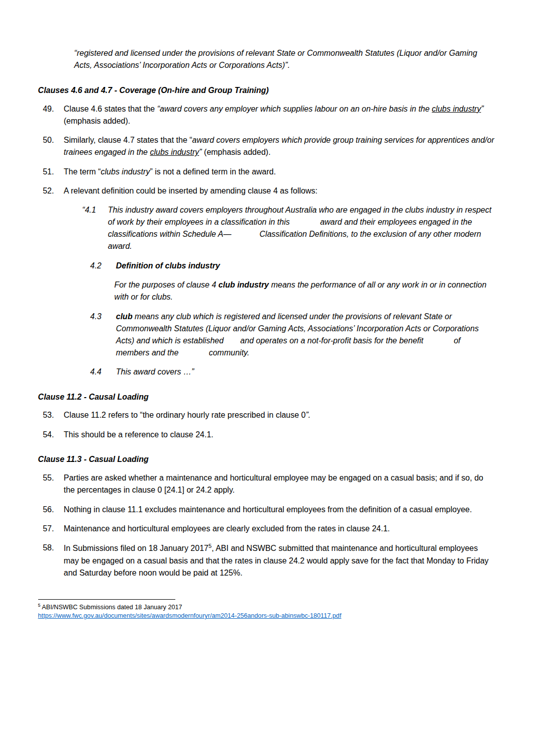“registered and licensed under the provisions of relevant State or Commonwealth Statutes (Liquor and/or Gaming Acts, Associations’ Incorporation Acts or Corporations Acts)”.
Clauses 4.6 and 4.7 - Coverage (On-hire and Group Training)
49.
Clause 4.6 states that the “award covers any employer which supplies labour on an on-hire basis in the clubs industry” (emphasis added).
50.
Similarly, clause 4.7 states that the “award covers employers which provide group training services for apprentices and/or trainees engaged in the clubs industry” (emphasis added).
51.
The term “clubs industry” is not a defined term in the award.
52.
A relevant definition could be inserted by amending clause 4 as follows:
“4.1
This industry award covers employers throughout Australia who are engaged in the clubs industry in respect of work by their employees in a classification in this award and their employees engaged in the classifications within Schedule A— Classification Definitions, to the exclusion of any other modern award.
4.2
Definition of clubs industry
For the purposes of clause 4 club industry means the performance of all or any work in or in connection with or for clubs.
4.3
club means any club which is registered and licensed under the provisions of relevant State or Commonwealth Statutes (Liquor and/or Gaming Acts, Associations’ Incorporation Acts or Corporations Acts) and which is established and operates on a not-for-profit basis for the benefit of members and the community.
4.4
This award covers …”
Clause 11.2 - Causal Loading
53.
Clause 11.2 refers to “the ordinary hourly rate prescribed in clause 0”.
54.
This should be a reference to clause 24.1.
Clause 11.3 - Casual Loading
55.
Parties are asked whether a maintenance and horticultural employee may be engaged on a casual basis; and if so, do the percentages in clause 0 [24.1] or 24.2 apply.
56.
Nothing in clause 11.1 excludes maintenance and horticultural employees from the definition of a casual employee.
57.
Maintenance and horticultural employees are clearly excluded from the rates in clause 24.1.
58.
In Submissions filed on 18 January 20175, ABI and NSWBC submitted that maintenance and horticultural employees may be engaged on a casual basis and that the rates in clause 24.2 would apply save for the fact that Monday to Friday and Saturday before noon would be paid at 125%.
5 ABI/NSWBC Submissions dated 18 January 2017
https://www.fwc.gov.au/documents/sites/awardsmodernfouryr/am2014-256andors-sub-abinswbc-180117.pdf